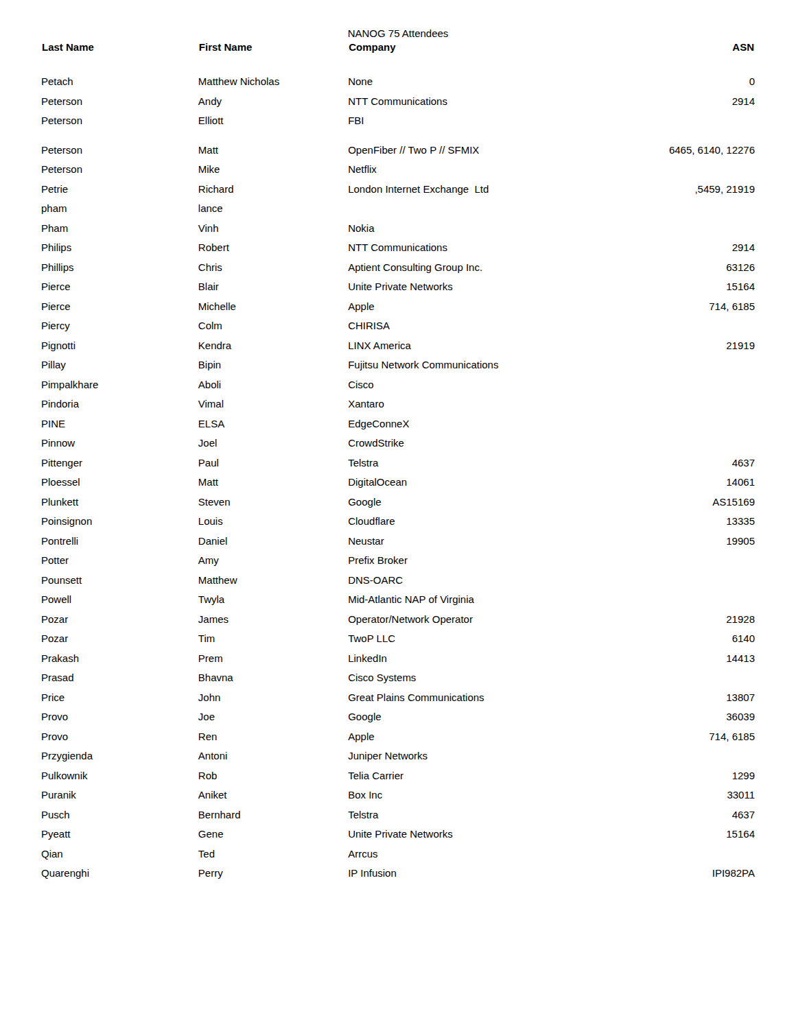NANOG 75 Attendees
| Last Name | First Name | Company | ASN |
| --- | --- | --- | --- |
| Petach | Matthew Nicholas | None | 0 |
| Peterson | Andy | NTT Communications | 2914 |
| Peterson | Elliott | FBI | |
| Peterson | Matt | OpenFiber // Two P // SFMIX | 6465, 6140, 12276 |
| Peterson | Mike | Netflix | |
| Petrie | Richard | London Internet Exchange Ltd | ,5459, 21919 |
| pham | lance | | |
| Pham | Vinh | Nokia | |
| Philips | Robert | NTT Communications | 2914 |
| Phillips | Chris | Aptient Consulting Group Inc. | 63126 |
| Pierce | Blair | Unite Private Networks | 15164 |
| Pierce | Michelle | Apple | 714, 6185 |
| Piercy | Colm | CHIRISA | |
| Pignotti | Kendra | LINX America | 21919 |
| Pillay | Bipin | Fujitsu Network Communications | |
| Pimpalkhare | Aboli | Cisco | |
| Pindoria | Vimal | Xantaro | |
| PINE | ELSA | EdgeConneX | |
| Pinnow | Joel | CrowdStrike | |
| Pittenger | Paul | Telstra | 4637 |
| Ploessel | Matt | DigitalOcean | 14061 |
| Plunkett | Steven | Google | AS15169 |
| Poinsignon | Louis | Cloudflare | 13335 |
| Pontrelli | Daniel | Neustar | 19905 |
| Potter | Amy | Prefix Broker | |
| Pounsett | Matthew | DNS-OARC | |
| Powell | Twyla | Mid-Atlantic NAP of Virginia | |
| Pozar | James | Operator/Network Operator | 21928 |
| Pozar | Tim | TwoP LLC | 6140 |
| Prakash | Prem | LinkedIn | 14413 |
| Prasad | Bhavna | Cisco Systems | |
| Price | John | Great Plains Communications | 13807 |
| Provo | Joe | Google | 36039 |
| Provo | Ren | Apple | 714, 6185 |
| Przygienda | Antoni | Juniper Networks | |
| Pulkownik | Rob | Telia Carrier | 1299 |
| Puranik | Aniket | Box Inc | 33011 |
| Pusch | Bernhard | Telstra | 4637 |
| Pyeatt | Gene | Unite Private Networks | 15164 |
| Qian | Ted | Arrcus | |
| Quarenghi | Perry | IP Infusion | IPI982PA |